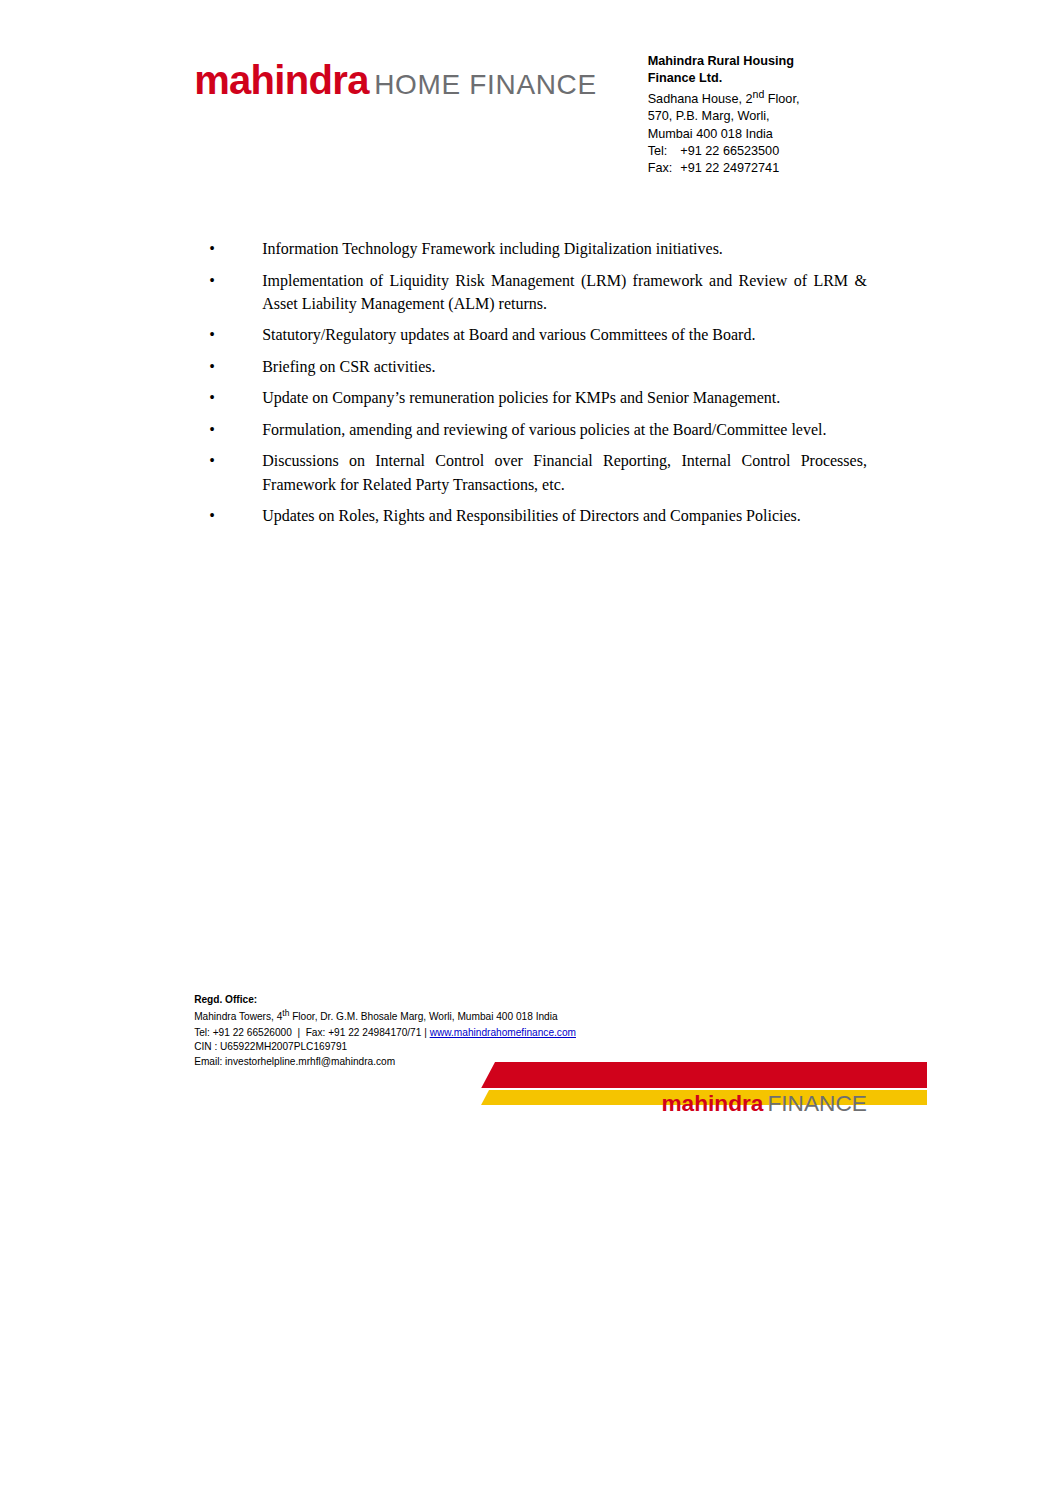mahindra HOME FINANCE
Mahindra Rural Housing
Finance Ltd.
Sadhana House, 2nd Floor,
570, P.B. Marg, Worli,
Mumbai 400 018 India
| Tel: | +91 22 66523500 |
| Fax: | +91 22 24972741 |
Information Technology Framework including Digitalization initiatives.
Implementation of Liquidity Risk Management (LRM) framework and Review of LRM & Asset Liability Management (ALM) returns.
Statutory/Regulatory updates at Board and various Committees of the Board.
Briefing on CSR activities.
Update on Company’s remuneration policies for KMPs and Senior Management.
Formulation, amending and reviewing of various policies at the Board/Committee level.
Discussions on Internal Control over Financial Reporting, Internal Control Processes, Framework for Related Party Transactions, etc.
Updates on Roles, Rights and Responsibilities of Directors and Companies Policies.
Regd. Office:
Mahindra Towers, 4th Floor, Dr. G.M. Bhosale Marg, Worli, Mumbai 400 018 India
Tel: +91 22 66526000 | Fax: +91 22 24984170/71 | www.mahindrahomefinance.com
CIN : U65922MH2007PLC169791
Email: investorhelpline.mrhfl@mahindra.com
mahindra FINANCE